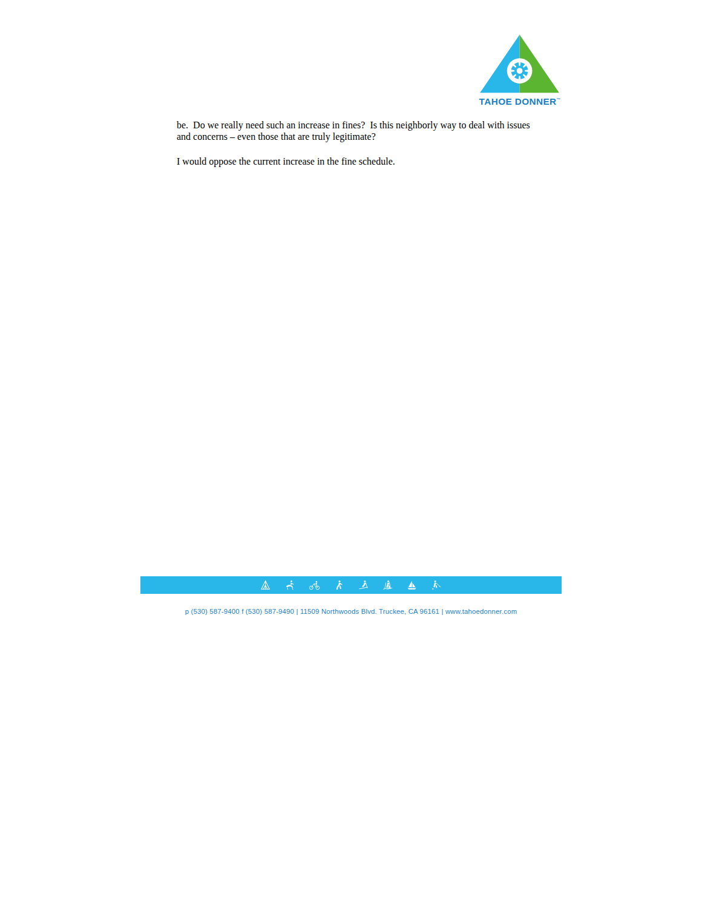TAHOE DONNER™
be. Do we really need such an increase in fines? Is this neighborly way to deal with issues and concerns – even those that are truly legitimate?
I would oppose the current increase in the fine schedule.
p (530) 587-9400 f (530) 587-9490 | 11509 Northwoods Blvd. Truckee, CA 96161 | www.tahoedonner.com